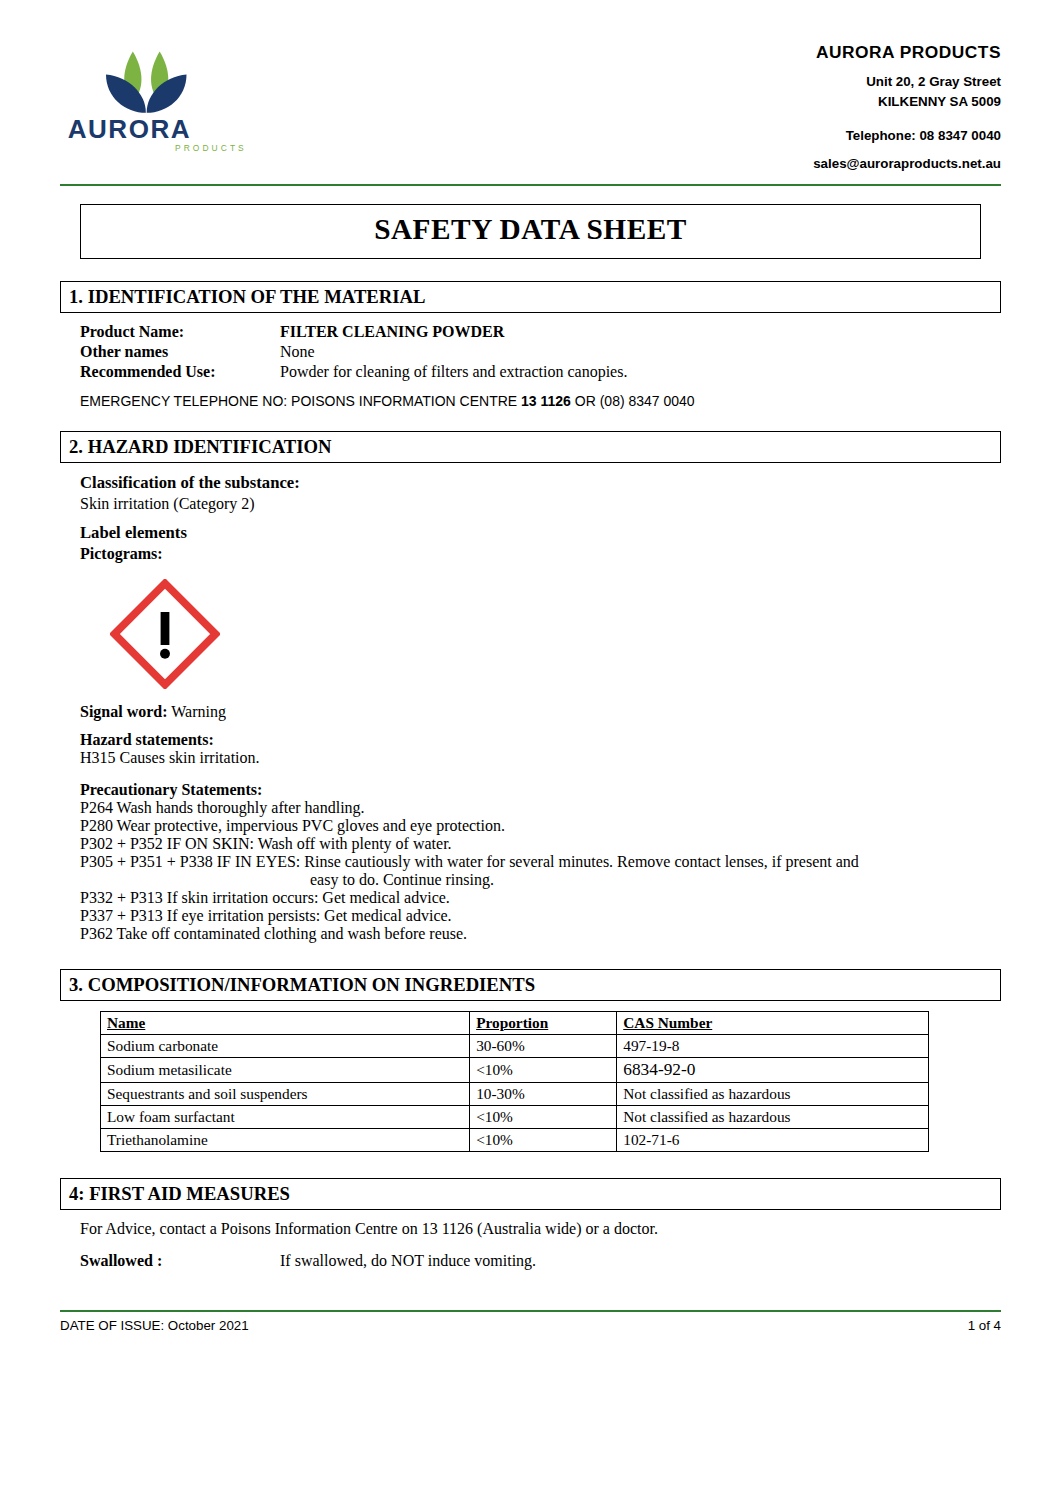AURORA PRODUCTS
AURORA PRODUCTS
Unit 20, 2 Gray Street
KILKENNY SA 5009
Telephone: 08 8347 0040
sales@auroraproducts.net.au
SAFETY DATA SHEET
1. IDENTIFICATION OF THE MATERIAL
Product Name: FILTER CLEANING POWDER
Other names None
Recommended Use: Powder for cleaning of filters and extraction canopies.
EMERGENCY TELEPHONE NO: POISONS INFORMATION CENTRE 13 1126 OR (08) 8347 0040
2. HAZARD IDENTIFICATION
Classification of the substance:
Skin irritation (Category 2)
Label elements
Pictograms:
Signal word: Warning
Hazard statements:
H315 Causes skin irritation.
Precautionary Statements:
P264 Wash hands thoroughly after handling.
P280 Wear protective, impervious PVC gloves and eye protection.
P302 + P352 IF ON SKIN: Wash off with plenty of water.
P305 + P351 + P338 IF IN EYES: Rinse cautiously with water for several minutes. Remove contact lenses, if present and easy to do. Continue rinsing.
P332 + P313 If skin irritation occurs: Get medical advice.
P337 + P313 If eye irritation persists: Get medical advice.
P362 Take off contaminated clothing and wash before reuse.
3. COMPOSITION/INFORMATION ON INGREDIENTS
| Name | Proportion | CAS Number |
| --- | --- | --- |
| Sodium carbonate | 30-60% | 497-19-8 |
| Sodium metasilicate | <10% | 6834-92-0 |
| Sequestrants and soil suspenders | 10-30% | Not classified as hazardous |
| Low foam surfactant | <10% | Not classified as hazardous |
| Triethanolamine | <10% | 102-71-6 |
4: FIRST AID MEASURES
For Advice, contact a Poisons Information Centre on 13 1126 (Australia wide) or a doctor.
Swallowed : If swallowed, do NOT induce vomiting.
DATE OF ISSUE: October 2021
1 of 4